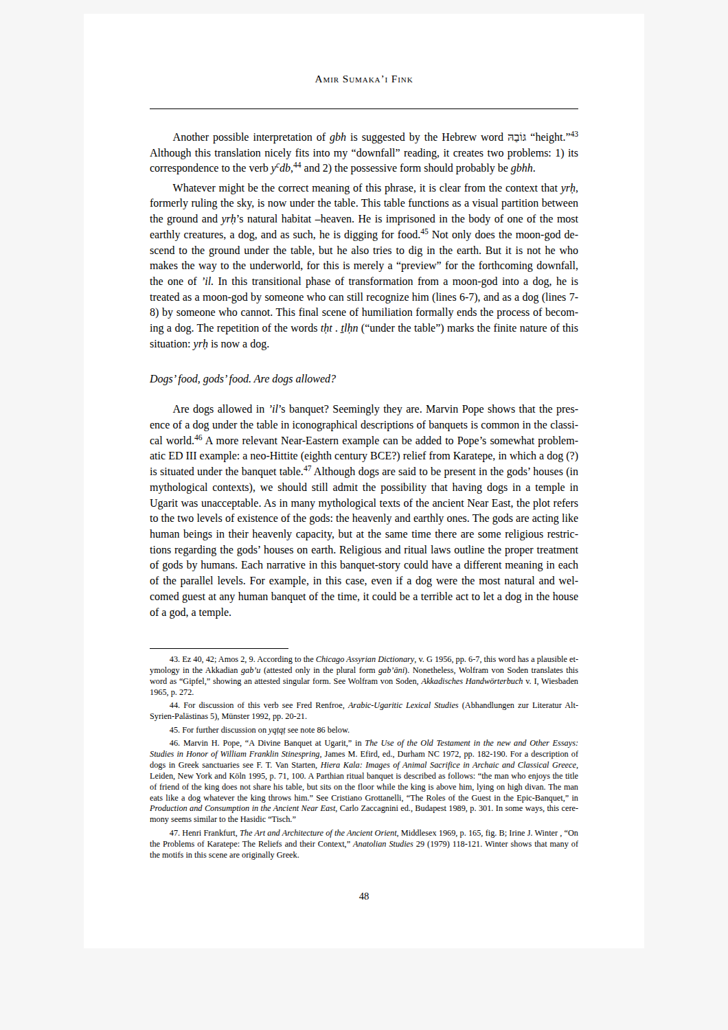Amir Sumaka’i Fink
Another possible interpretation of gbh is suggested by the Hebrew word גּוֹבַהּ “height.”43 Although this translation nicely fits into my “downfall” reading, it creates two problems: 1) its correspondence to the verb ycdb,44 and 2) the possessive form should probably be gbhh.
Whatever might be the correct meaning of this phrase, it is clear from the context that yrḥ, formerly ruling the sky, is now under the table. This table functions as a visual partition between the ground and yrḥ’s natural habitat –heaven. He is imprisoned in the body of one of the most earthly creatures, a dog, and as such, he is digging for food.45 Not only does the moon-god descend to the ground under the table, but he also tries to dig in the earth. But it is not he who makes the way to the underworld, for this is merely a “preview” for the forthcoming downfall, the one of ’il. In this transitional phase of transformation from a moon-god into a dog, he is treated as a moon-god by someone who can still recognize him (lines 6-7), and as a dog (lines 7-8) by someone who cannot. This final scene of humiliation formally ends the process of becoming a dog. The repetition of the words tḥt . ṯlḥn (“under the table”) marks the finite nature of this situation: yrḥ is now a dog.
Dogs’ food, gods’ food. Are dogs allowed?
Are dogs allowed in ’il’s banquet? Seemingly they are. Marvin Pope shows that the presence of a dog under the table in iconographical descriptions of banquets is common in the classical world.46 A more relevant Near-Eastern example can be added to Pope’s somewhat problematic ED III example: a neo-Hittite (eighth century BCE?) relief from Karatepe, in which a dog (?) is situated under the banquet table.47 Although dogs are said to be present in the gods’ houses (in mythological contexts), we should still admit the possibility that having dogs in a temple in Ugarit was unacceptable. As in many mythological texts of the ancient Near East, the plot refers to the two levels of existence of the gods: the heavenly and earthly ones. The gods are acting like human beings in their heavenly capacity, but at the same time there are some religious restrictions regarding the gods’ houses on earth. Religious and ritual laws outline the proper treatment of gods by humans. Each narrative in this banquet-story could have a different meaning in each of the parallel levels. For example, in this case, even if a dog were the most natural and welcomed guest at any human banquet of the time, it could be a terrible act to let a dog in the house of a god, a temple.
43. Ez 40, 42; Amos 2, 9. According to the Chicago Assyrian Dictionary, v. G 1956, pp. 6-7, this word has a plausible etymology in the Akkadian gab’u (attested only in the plural form gab’āni). Nonetheless, Wolfram von Soden translates this word as “Gipfel,” showing an attested singular form. See Wolfram von Soden, Akkadisches Handwörterbuch v. I, Wiesbaden 1965, p. 272.
44. For discussion of this verb see Fred Renfroe, Arabic-Ugaritic Lexical Studies (Abhandlungen zur Literatur Alt-Syrien-Palästinas 5), Münster 1992, pp. 20-21.
45. For further discussion on yqṭqṭ see note 86 below.
46. Marvin H. Pope, “A Divine Banquet at Ugarit,” in The Use of the Old Testament in the new and Other Essays: Studies in Honor of William Franklin Stinespring, James M. Efird, ed., Durham NC 1972, pp. 182-190. For a description of dogs in Greek sanctuaries see F. T. Van Starten, Hiera Kala: Images of Animal Sacrifice in Archaic and Classical Greece, Leiden, New York and Köln 1995, p. 71, 100. A Parthian ritual banquet is described as follows: “the man who enjoys the title of friend of the king does not share his table, but sits on the floor while the king is above him, lying on high divan. The man eats like a dog whatever the king throws him.” See Cristiano Grottanelli, “The Roles of the Guest in the Epic-Banquet,” in Production and Consumption in the Ancient Near East, Carlo Zaccagnini ed., Budapest 1989, p. 301. In some ways, this ceremony seems similar to the Hasidic “Tisch.”
47. Henri Frankfurt, The Art and Architecture of the Ancient Orient, Middlesex 1969, p. 165, fig. B; Irine J. Winter , “On the Problems of Karatepe: The Reliefs and their Context,” Anatolian Studies 29 (1979) 118-121. Winter shows that many of the motifs in this scene are originally Greek.
48